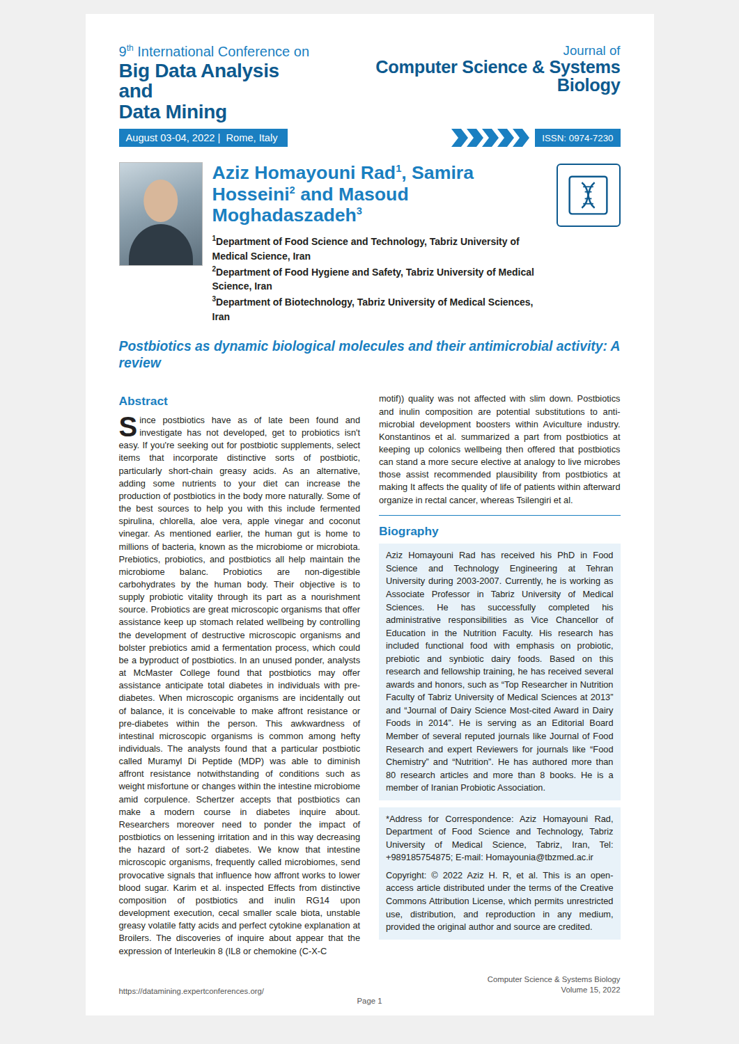9th International Conference on
Big Data Analysis and
Data Mining
Journal of
Computer Science & Systems Biology
August 03-04, 2022 | Rome, Italy
ISSN: 0974-7230
Aziz Homayouni Rad1, Samira Hosseini2 and Masoud Moghadaszadeh3
1Department of Food Science and Technology, Tabriz University of Medical Science, Iran
2Department of Food Hygiene and Safety, Tabriz University of Medical Science, Iran
3Department of Biotechnology, Tabriz University of Medical Sciences, Iran
Postbiotics as dynamic biological molecules and their antimicrobial activity: A review
Abstract
Since postbiotics have as of late been found and investigate has not developed, get to probiotics isn't easy. If you're seeking out for postbiotic supplements, select items that incorporate distinctive sorts of postbiotic, particularly short-chain greasy acids. As an alternative, adding some nutrients to your diet can increase the production of postbiotics in the body more naturally. Some of the best sources to help you with this include fermented spirulina, chlorella, aloe vera, apple vinegar and coconut vinegar. As mentioned earlier, the human gut is home to millions of bacteria, known as the microbiome or microbiota. Prebiotics, probiotics, and postbiotics all help maintain the microbiome balanc. Probiotics are non-digestible carbohydrates by the human body. Their objective is to supply probiotic vitality through its part as a nourishment source. Probiotics are great microscopic organisms that offer assistance keep up stomach related wellbeing by controlling the development of destructive microscopic organisms and bolster prebiotics amid a fermentation process, which could be a byproduct of postbiotics. In an unused ponder, analysts at McMaster College found that postbiotics may offer assistance anticipate total diabetes in individuals with pre-diabetes. When microscopic organisms are incidentally out of balance, it is conceivable to make affront resistance or pre-diabetes within the person. This awkwardness of intestinal microscopic organisms is common among hefty individuals. The analysts found that a particular postbiotic called Muramyl Di Peptide (MDP) was able to diminish affront resistance notwithstanding of conditions such as weight misfortune or changes within the intestine microbiome amid corpulence. Schertzer accepts that postbiotics can make a modern course in diabetes inquire about. Researchers moreover need to ponder the impact of postbiotics on lessening irritation and in this way decreasing the hazard of sort-2 diabetes. We know that intestine microscopic organisms, frequently called microbiomes, send provocative signals that influence how affront works to lower blood sugar. Karim et al. inspected Effects from distinctive composition of postbiotics and inulin RG14 upon development execution, cecal smaller scale biota, unstable greasy volatile fatty acids and perfect cytokine explanation at Broilers. The discoveries of inquire about appear that the expression of Interleukin 8 (IL8 or chemokine (C-X-C
motif)) quality was not affected with slim down. Postbiotics and inulin composition are potential substitutions to anti-microbial development boosters within Aviculture industry. Konstantinos et al. summarized a part from postbiotics at keeping up colonics wellbeing then offered that postbiotics can stand a more secure elective at analogy to live microbes those assist recommended plausibility from postbiotics at making It affects the quality of life of patients within afterward organize in rectal cancer, whereas Tsilengiri et al.
Biography
Aziz Homayouni Rad has received his PhD in Food Science and Technology Engineering at Tehran University during 2003-2007. Currently, he is working as Associate Professor in Tabriz University of Medical Sciences. He has successfully completed his administrative responsibilities as Vice Chancellor of Education in the Nutrition Faculty. His research has included functional food with emphasis on probiotic, prebiotic and synbiotic dairy foods. Based on this research and fellowship training, he has received several awards and honors, such as “Top Researcher in Nutrition Faculty of Tabriz University of Medical Sciences at 2013” and “Journal of Dairy Science Most-cited Award in Dairy Foods in 2014”. He is serving as an Editorial Board Member of several reputed journals like Journal of Food Research and expert Reviewers for journals like “Food Chemistry” and “Nutrition”. He has authored more than 80 research articles and more than 8 books. He is a member of Iranian Probiotic Association.
*Address for Correspondence: Aziz Homayouni Rad, Department of Food Science and Technology, Tabriz University of Medical Science, Tabriz, Iran, Tel: +989185754875; E-mail: Homayounia@tbzmed.ac.ir
Copyright: © 2022 Aziz H. R, et al. This is an open-access article distributed under the terms of the Creative Commons Attribution License, which permits unrestricted use, distribution, and reproduction in any medium, provided the original author and source are credited.
https://datamining.expertconferences.org/
Computer Science & Systems Biology
Volume 15, 2022
Page 1